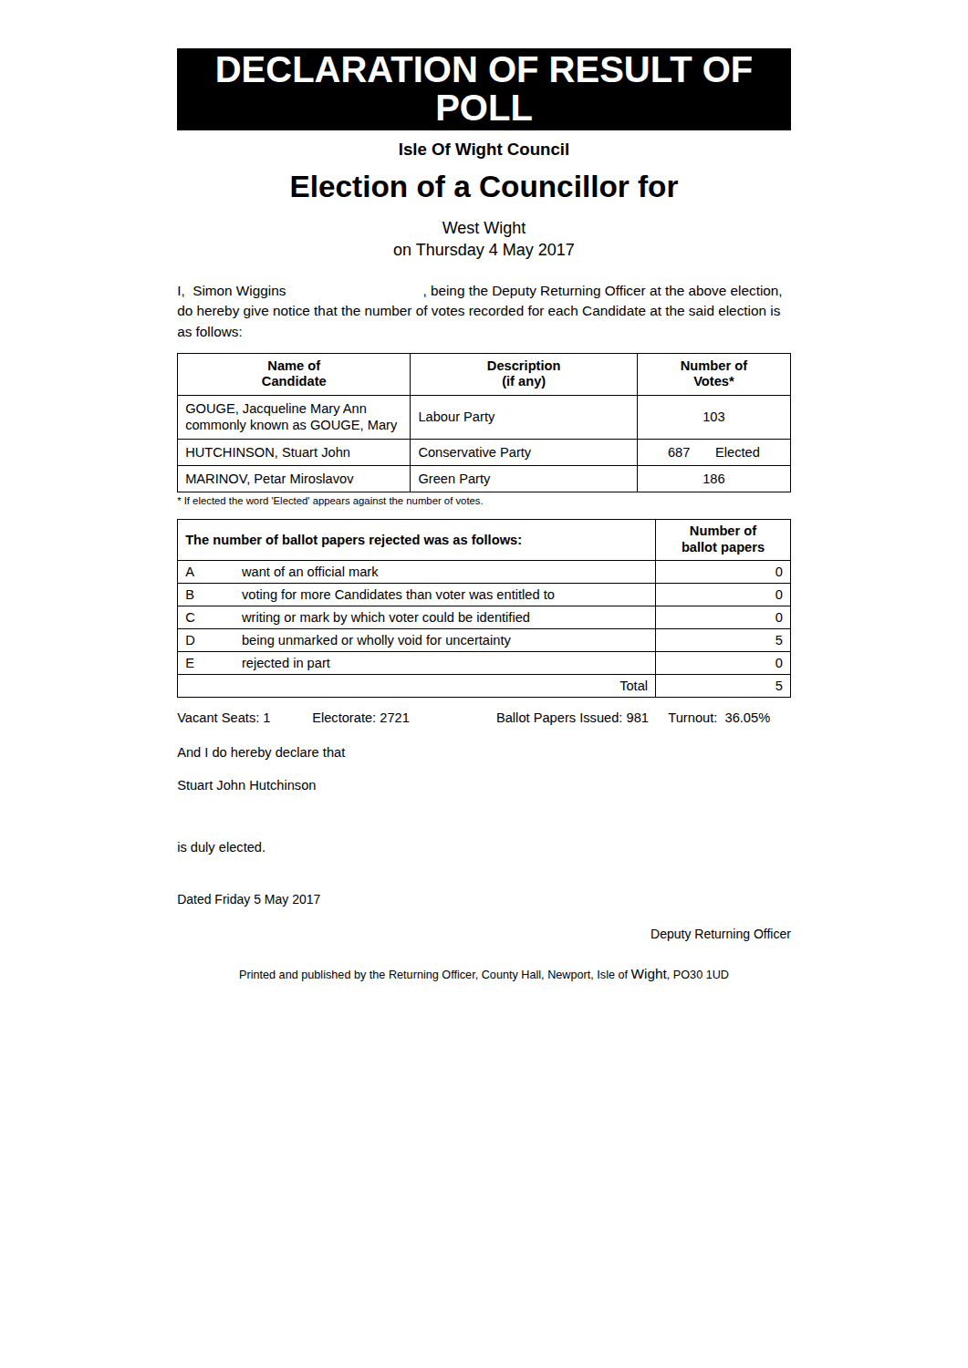DECLARATION OF RESULT OF POLL
Isle Of Wight Council
Election of a Councillor for
West Wight
on Thursday 4 May 2017
I, Simon Wiggins , being the Deputy Returning Officer at the above election, do hereby give notice that the number of votes recorded for each Candidate at the said election is as follows:
| Name of Candidate | Description (if any) | Number of Votes* |
| --- | --- | --- |
| GOUGE, Jacqueline Mary Ann commonly known as GOUGE, Mary | Labour Party | 103 |
| HUTCHINSON, Stuart John | Conservative Party | 687 Elected |
| MARINOV, Petar Miroslavov | Green Party | 186 |
* If elected the word 'Elected' appears against the number of votes.
| The number of ballot papers rejected was as follows: | Number of ballot papers |
| --- | --- |
| A | want of an official mark | 0 |
| B | voting for more Candidates than voter was entitled to | 0 |
| C | writing or mark by which voter could be identified | 0 |
| D | being unmarked or wholly void for uncertainty | 5 |
| E | rejected in part | 0 |
| Total | 5 |
Vacant Seats: 1
Electorate: 2721
Ballot Papers Issued: 981
Turnout: 36.05%
And I do hereby declare that
Stuart John Hutchinson
is duly elected.
Dated Friday 5 May 2017
Deputy Returning Officer
Printed and published by the Returning Officer, County Hall, Newport, Isle of Wight, PO30 1UD